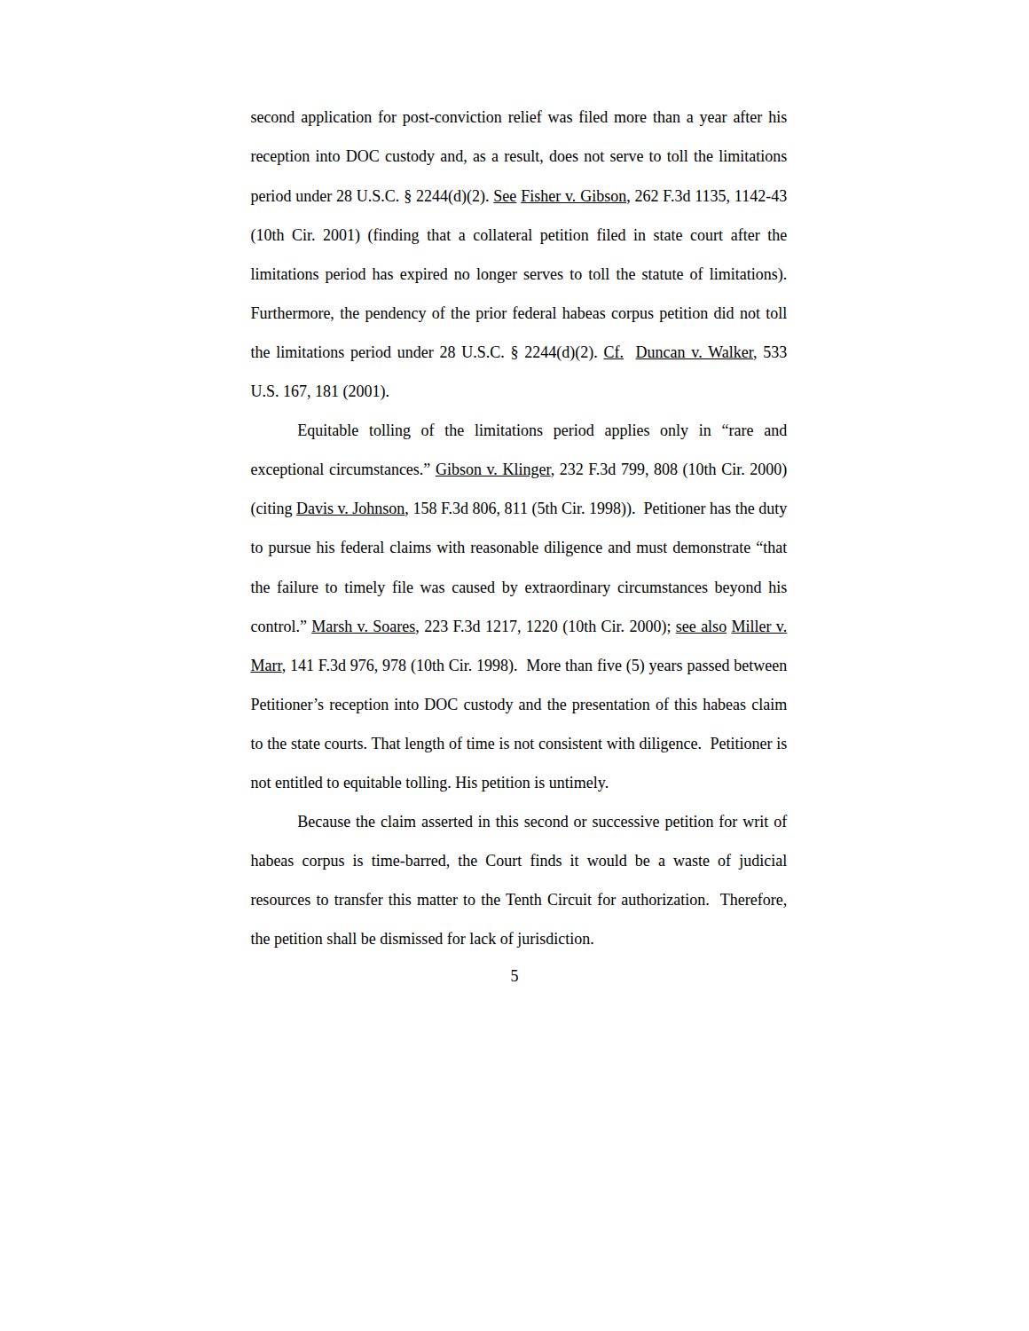second application for post-conviction relief was filed more than a year after his reception into DOC custody and, as a result, does not serve to toll the limitations period under 28 U.S.C. § 2244(d)(2). See Fisher v. Gibson, 262 F.3d 1135, 1142-43 (10th Cir. 2001) (finding that a collateral petition filed in state court after the limitations period has expired no longer serves to toll the statute of limitations). Furthermore, the pendency of the prior federal habeas corpus petition did not toll the limitations period under 28 U.S.C. § 2244(d)(2). Cf. Duncan v. Walker, 533 U.S. 167, 181 (2001).
Equitable tolling of the limitations period applies only in “rare and exceptional circumstances.” Gibson v. Klinger, 232 F.3d 799, 808 (10th Cir. 2000) (citing Davis v. Johnson, 158 F.3d 806, 811 (5th Cir. 1998)). Petitioner has the duty to pursue his federal claims with reasonable diligence and must demonstrate “that the failure to timely file was caused by extraordinary circumstances beyond his control.” Marsh v. Soares, 223 F.3d 1217, 1220 (10th Cir. 2000); see also Miller v. Marr, 141 F.3d 976, 978 (10th Cir. 1998). More than five (5) years passed between Petitioner’s reception into DOC custody and the presentation of this habeas claim to the state courts. That length of time is not consistent with diligence. Petitioner is not entitled to equitable tolling. His petition is untimely.
Because the claim asserted in this second or successive petition for writ of habeas corpus is time-barred, the Court finds it would be a waste of judicial resources to transfer this matter to the Tenth Circuit for authorization. Therefore, the petition shall be dismissed for lack of jurisdiction.
5